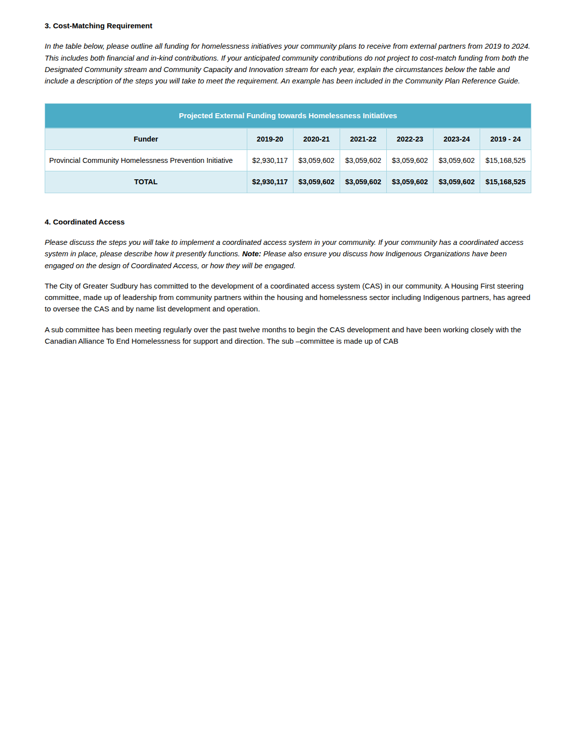3. Cost-Matching Requirement
In the table below, please outline all funding for homelessness initiatives your community plans to receive from external partners from 2019 to 2024. This includes both financial and in-kind contributions. If your anticipated community contributions do not project to cost-match funding from both the Designated Community stream and Community Capacity and Innovation stream for each year, explain the circumstances below the table and include a description of the steps you will take to meet the requirement. An example has been included in the Community Plan Reference Guide.
Projected External Funding towards Homelessness Initiatives
| Funder | 2019-20 | 2020-21 | 2021-22 | 2022-23 | 2023-24 | 2019 - 24 |
| --- | --- | --- | --- | --- | --- | --- |
| Provincial Community Homelessness Prevention Initiative | $2,930,117 | $3,059,602 | $3,059,602 | $3,059,602 | $3,059,602 | $15,168,525 |
| TOTAL | $2,930,117 | $3,059,602 | $3,059,602 | $3,059,602 | $3,059,602 | $15,168,525 |
4. Coordinated Access
Please discuss the steps you will take to implement a coordinated access system in your community. If your community has a coordinated access system in place, please describe how it presently functions. Note: Please also ensure you discuss how Indigenous Organizations have been engaged on the design of Coordinated Access, or how they will be engaged.
The City of Greater Sudbury has committed to the development of a coordinated access system (CAS) in our community. A Housing First steering committee, made up of leadership from community partners within the housing and homelessness sector including Indigenous partners, has agreed to oversee the CAS and by name list development and operation.
A sub committee has been meeting regularly over the past twelve months to begin the CAS development and have been working closely with the Canadian Alliance To End Homelessness for support and direction. The sub –committee is made up of CAB